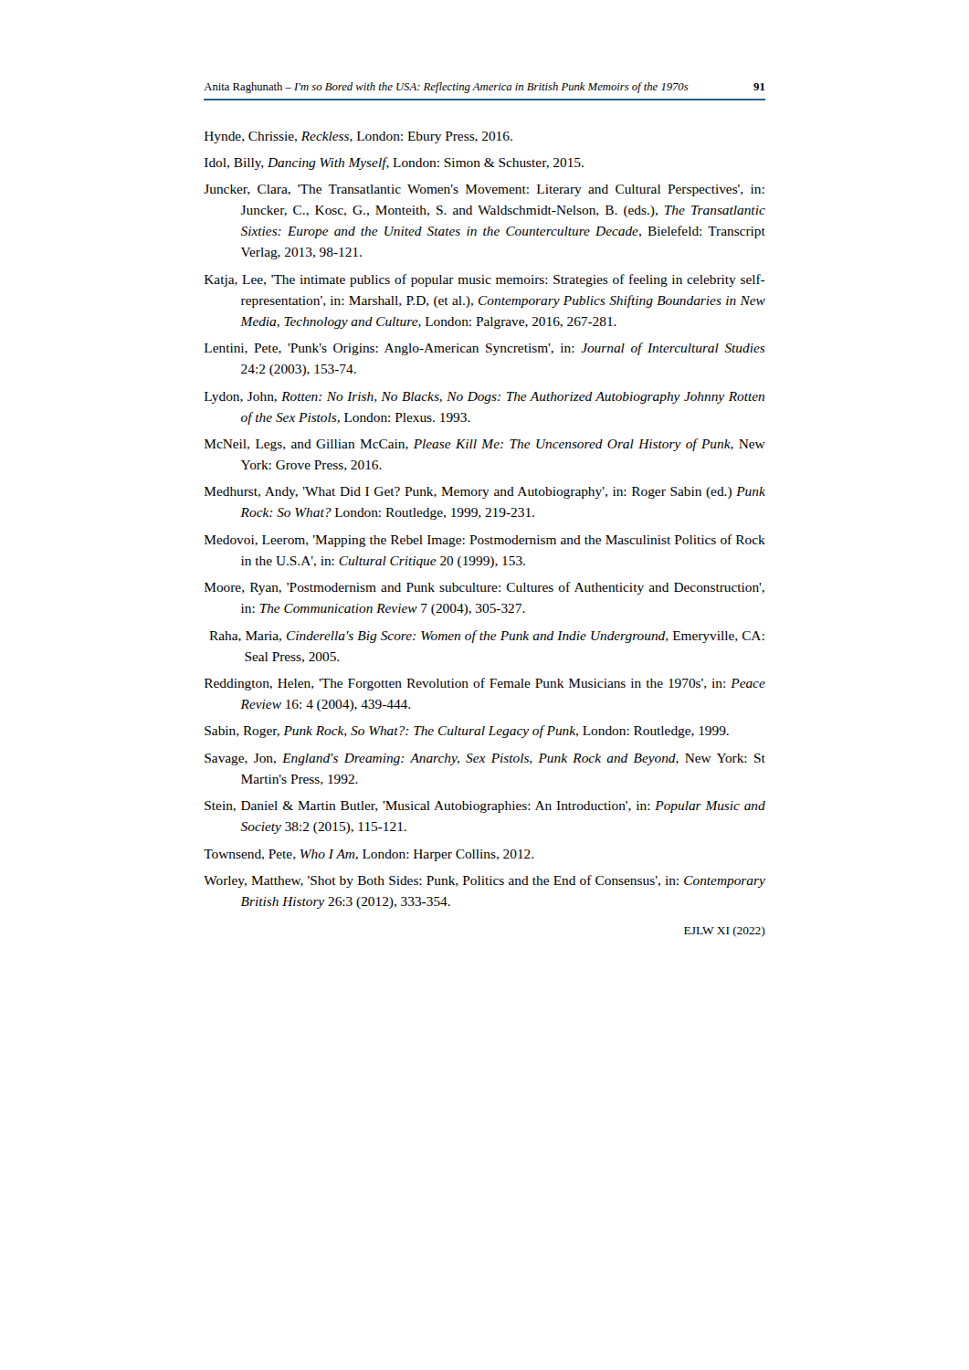Anita Raghunath – I'm so Bored with the USA: Reflecting America in British Punk Memoirs of the 1970s 91
Hynde, Chrissie, Reckless, London: Ebury Press, 2016.
Idol, Billy, Dancing With Myself, London: Simon & Schuster, 2015.
Juncker, Clara, 'The Transatlantic Women's Movement: Literary and Cultural Perspectives', in: Juncker, C., Kosc, G., Monteith, S. and Waldschmidt-Nelson, B. (eds.), The Transatlantic Sixties: Europe and the United States in the Counterculture Decade, Bielefeld: Transcript Verlag, 2013, 98-121.
Katja, Lee, 'The intimate publics of popular music memoirs: Strategies of feeling in celebrity self-representation', in: Marshall, P.D, (et al.), Contemporary Publics Shifting Boundaries in New Media, Technology and Culture, London: Palgrave, 2016, 267-281.
Lentini, Pete, 'Punk's Origins: Anglo-American Syncretism', in: Journal of Intercultural Studies 24:2 (2003), 153-74.
Lydon, John, Rotten: No Irish, No Blacks, No Dogs: The Authorized Autobiography Johnny Rotten of the Sex Pistols, London: Plexus. 1993.
McNeil, Legs, and Gillian McCain, Please Kill Me: The Uncensored Oral History of Punk, New York: Grove Press, 2016.
Medhurst, Andy, 'What Did I Get? Punk, Memory and Autobiography', in: Roger Sabin (ed.) Punk Rock: So What? London: Routledge, 1999, 219-231.
Medovoi, Leerom, 'Mapping the Rebel Image: Postmodernism and the Masculinist Politics of Rock in the U.S.A', in: Cultural Critique 20 (1999), 153.
Moore, Ryan, 'Postmodernism and Punk subculture: Cultures of Authenticity and Deconstruction', in: The Communication Review 7 (2004), 305-327.
Raha, Maria, Cinderella's Big Score: Women of the Punk and Indie Underground, Emeryville, CA: Seal Press, 2005.
Reddington, Helen, 'The Forgotten Revolution of Female Punk Musicians in the 1970s', in: Peace Review 16: 4 (2004), 439-444.
Sabin, Roger, Punk Rock, So What?: The Cultural Legacy of Punk, London: Routledge, 1999.
Savage, Jon, England's Dreaming: Anarchy, Sex Pistols, Punk Rock and Beyond, New York: St Martin's Press, 1992.
Stein, Daniel & Martin Butler, 'Musical Autobiographies: An Introduction', in: Popular Music and Society 38:2 (2015), 115-121.
Townsend, Pete, Who I Am, London: Harper Collins, 2012.
Worley, Matthew, 'Shot by Both Sides: Punk, Politics and the End of Consensus', in: Contemporary British History 26:3 (2012), 333-354.
EJLW XI (2022)